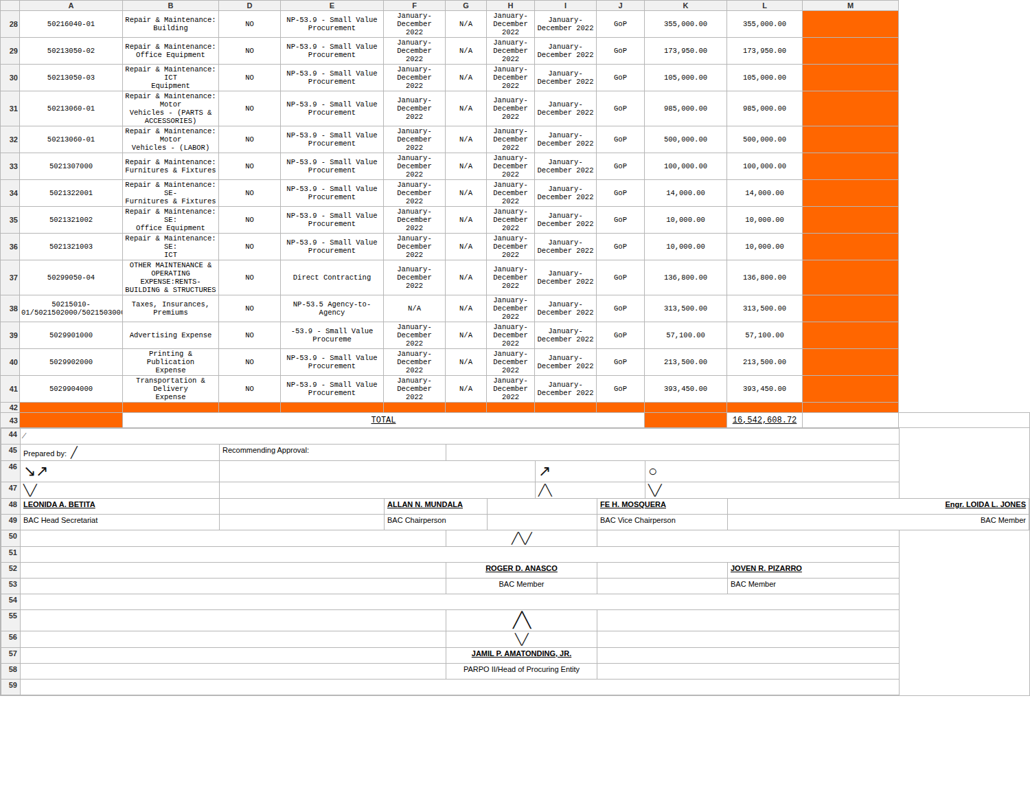| | A | B | D | E | F | G | H | I | J | K | L | M |
| --- | --- | --- | --- | --- | --- | --- | --- | --- | --- | --- | --- | --- |
| 28 | 50216040-01 | Repair & Maintenance: Building | NO | NP-53.9 - Small Value Procurement | January-December 2022 | N/A | January- December 2022 | January- December 2022 | GoP | 355,000.00 | 355,000.00 | |
| 29 | 50213050-02 | Repair & Maintenance: Office Equipment | NO | NP-53.9 - Small Value Procurement | January-December 2022 | N/A | January- December 2022 | January- December 2022 | GoP | 173,950.00 | 173,950.00 | |
| 30 | 50213050-03 | Repair & Maintenance: ICT Equipment | NO | NP-53.9 - Small Value Procurement | January-December 2022 | N/A | January- December 2022 | January- December 2022 | GoP | 105,000.00 | 105,000.00 | |
| 31 | 50213060-01 | Repair & Maintenance: Motor Vehicles - (PARTS & ACCESSORIES) | NO | NP-53.9 - Small Value Procurement | January-December 2022 | N/A | January- December 2022 | January- December 2022 | GoP | 985,000.00 | 985,000.00 | |
| 32 | 50213060-01 | Repair & Maintenance: Motor Vehicles - (LABOR) | NO | NP-53.9 - Small Value Procurement | January-December 2022 | N/A | January- December 2022 | January- December 2022 | GoP | 500,000.00 | 500,000.00 | |
| 33 | 5021307000 | Repair & Maintenance: Furnitures & Fixtures | NO | NP-53.9 - Small Value Procurement | January-December 2022 | N/A | January- December 2022 | January- December 2022 | GoP | 100,000.00 | 100,000.00 | |
| 34 | 5021322001 | Repair & Maintenance: SE- Furnitures & Fixtures | NO | NP-53.9 - Small Value Procurement | January-December 2022 | N/A | January- December 2022 | January- December 2022 | GoP | 14,000.00 | 14,000.00 | |
| 35 | 5021321002 | Repair & Maintenance: SE: Office Equipment | NO | NP-53.9 - Small Value Procurement | January-December 2022 | N/A | January- December 2022 | January- December 2022 | GoP | 10,000.00 | 10,000.00 | |
| 36 | 5021321003 | Repair & Maintenance: SE: ICT | NO | NP-53.9 - Small Value Procurement | January-December 2022 | N/A | January- December 2022 | January- December 2022 | GoP | 10,000.00 | 10,000.00 | |
| 37 | 50299050-04 | OTHER MAINTENANCE & OPERATING EXPENSE:RENTS- BUILDING & STRUCTURES | NO | Direct Contracting | January-December 2022 | N/A | January- December 2022 | January- December 2022 | GoP | 136,800.00 | 136,800.00 | |
| 38 | 50215010- 01/5021502000/5021503000 | Taxes, Insurances, Premiums | NO | NP-53.5 Agency-to-Agency | N/A | N/A | January- December 2022 | January- December 2022 | GoP | 313,500.00 | 313,500.00 | |
| 39 | 5029901000 | Advertising Expense | NO | -53.9 - Small Value Procureme | January-December 2022 | N/A | January- December 2022 | January- December 2022 | GoP | 57,100.00 | 57,100.00 | |
| 40 | 5029902000 | Printing & Publication Expense | NO | NP-53.9 - Small Value Procurement | January-December 2022 | N/A | January- December 2022 | January- December 2022 | GoP | 213,500.00 | 213,500.00 | |
| 41 | 5029904000 | Transportation & Delivery Expense | NO | NP-53.9 - Small Value Procurement | January-December 2022 | N/A | January- December 2022 | January- December 2022 | GoP | 393,450.00 | 393,450.00 | |
| 42 | | | | | | | | | | | | |
| 43 | | TOTAL | | 16,542,608.72 | | |
| 44 | ⁄ |
| 45 | Prepared by: ╱ | Recommending Approval: | |
| 46 | ↘↗ | | ↗ | ○ |
| 47 | ╲╱ | | ╱╲ | ╲╱ |
| 48 | LEONIDA A. BETITA | | ALLAN N. MUNDALA | | FE H. MOSQUERA | Engr. LOIDA L. JONES |
| 49 | BAC Head Secretariat | | BAC Chairperson | | BAC Vice Chairperson | BAC Member |
| 50 | | ╱╲╱ | |
| 51 | |
| 52 | | ROGER D. ANASCO | | JOVEN R. PIZARRO |
| 53 | | BAC Member | | BAC Member |
| 54 | |
| 55 | | ╱╲ | |
| 56 | | ╲╱ | |
| 57 | | JAMIL P. AMATONDING, JR. | |
| 58 | | PARPO II/Head of Procuring Entity | |
| 59 | |